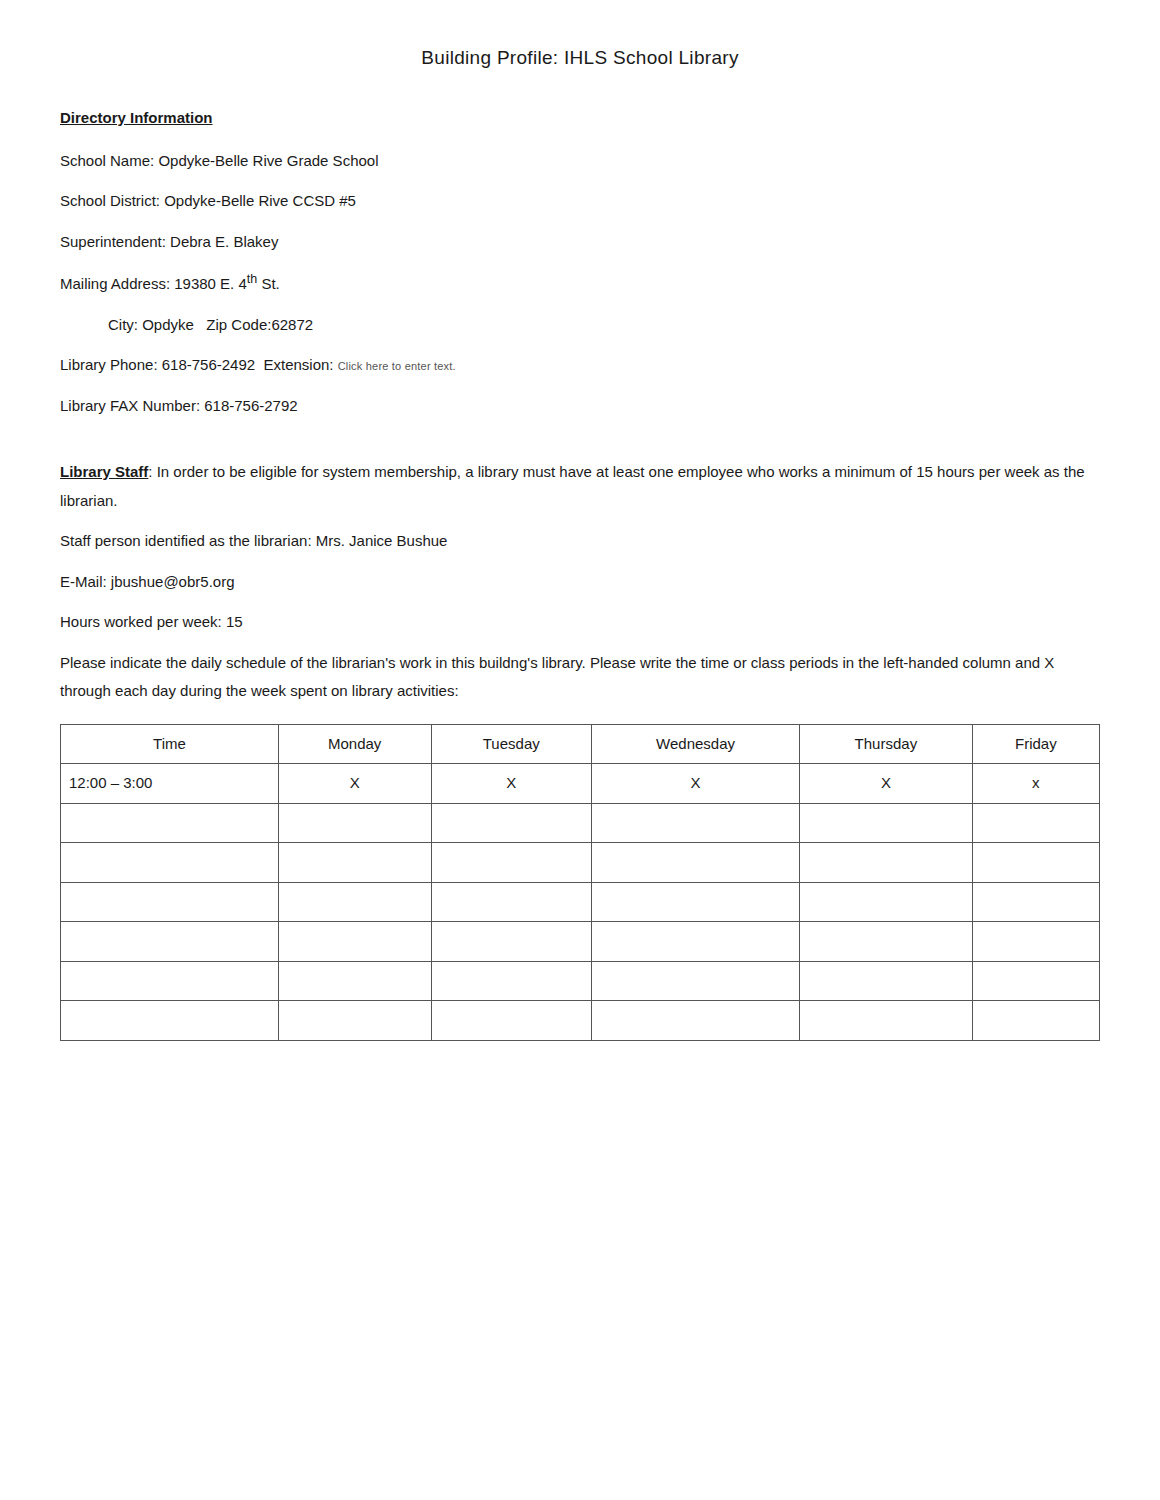Building Profile: IHLS School Library
Directory Information
School Name: Opdyke-Belle Rive Grade School
School District: Opdyke-Belle Rive CCSD #5
Superintendent: Debra E. Blakey
Mailing Address: 19380 E. 4th St.
City: Opdyke Zip Code:62872
Library Phone: 618-756-2492 Extension: Click here to enter text.
Library FAX Number: 618-756-2792
Library Staff: In order to be eligible for system membership, a library must have at least one employee who works a minimum of 15 hours per week as the librarian.
Staff person identified as the librarian: Mrs. Janice Bushue
E-Mail: jbushue@obr5.org
Hours worked per week: 15
Please indicate the daily schedule of the librarian's work in this buildng's library. Please write the time or class periods in the left-handed column and X through each day during the week spent on library activities:
| Time | Monday | Tuesday | Wednesday | Thursday | Friday |
| --- | --- | --- | --- | --- | --- |
| 12:00 – 3:00 | X | X | X | X | x |